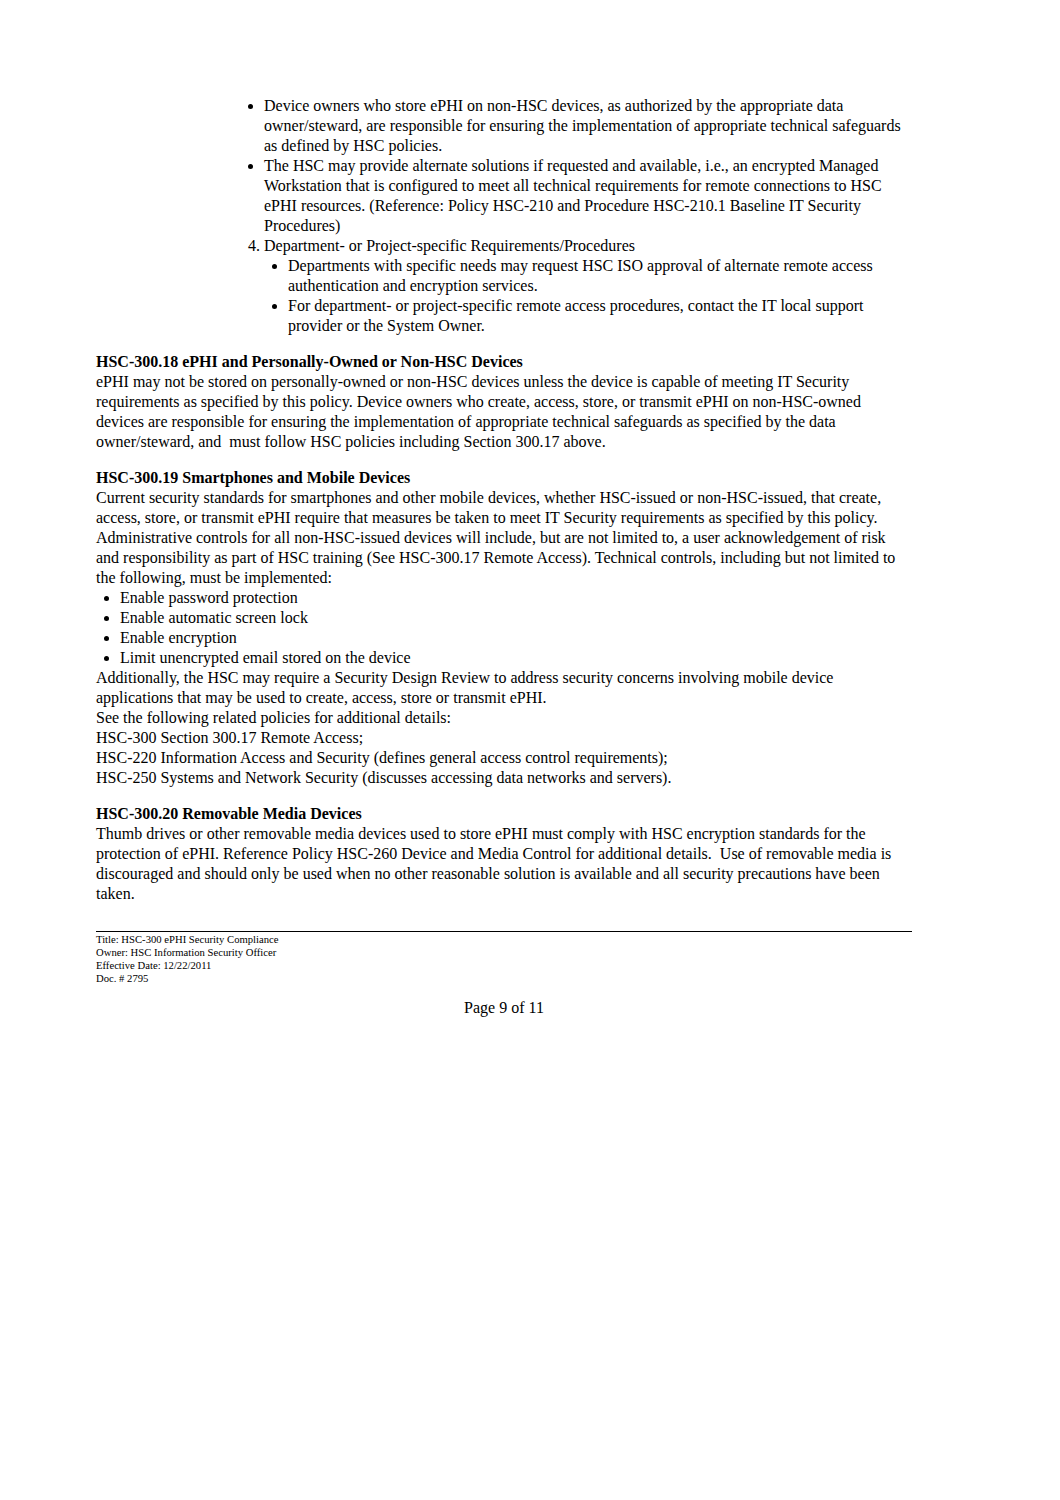Device owners who store ePHI on non-HSC devices, as authorized by the appropriate data owner/steward, are responsible for ensuring the implementation of appropriate technical safeguards as defined by HSC policies.
The HSC may provide alternate solutions if requested and available, i.e., an encrypted Managed Workstation that is configured to meet all technical requirements for remote connections to HSC ePHI resources. (Reference: Policy HSC-210 and Procedure HSC-210.1 Baseline IT Security Procedures)
Department- or Project-specific Requirements/Procedures
Departments with specific needs may request HSC ISO approval of alternate remote access authentication and encryption services.
For department- or project-specific remote access procedures, contact the IT local support provider or the System Owner.
HSC-300.18 ePHI and Personally-Owned or Non-HSC Devices
ePHI may not be stored on personally-owned or non-HSC devices unless the device is capable of meeting IT Security requirements as specified by this policy. Device owners who create, access, store, or transmit ePHI on non-HSC-owned devices are responsible for ensuring the implementation of appropriate technical safeguards as specified by the data owner/steward, and must follow HSC policies including Section 300.17 above.
HSC-300.19 Smartphones and Mobile Devices
Current security standards for smartphones and other mobile devices, whether HSC-issued or non-HSC-issued, that create, access, store, or transmit ePHI require that measures be taken to meet IT Security requirements as specified by this policy. Administrative controls for all non-HSC-issued devices will include, but are not limited to, a user acknowledgement of risk and responsibility as part of HSC training (See HSC-300.17 Remote Access). Technical controls, including but not limited to the following, must be implemented:
Enable password protection
Enable automatic screen lock
Enable encryption
Limit unencrypted email stored on the device
Additionally, the HSC may require a Security Design Review to address security concerns involving mobile device applications that may be used to create, access, store or transmit ePHI.
See the following related policies for additional details:
HSC-300 Section 300.17 Remote Access;
HSC-220 Information Access and Security (defines general access control requirements);
HSC-250 Systems and Network Security (discusses accessing data networks and servers).
HSC-300.20 Removable Media Devices
Thumb drives or other removable media devices used to store ePHI must comply with HSC encryption standards for the protection of ePHI. Reference Policy HSC-260 Device and Media Control for additional details. Use of removable media is discouraged and should only be used when no other reasonable solution is available and all security precautions have been taken.
Title: HSC-300 ePHI Security Compliance
Owner: HSC Information Security Officer
Effective Date: 12/22/2011
Doc. # 2795
Page 9 of 11